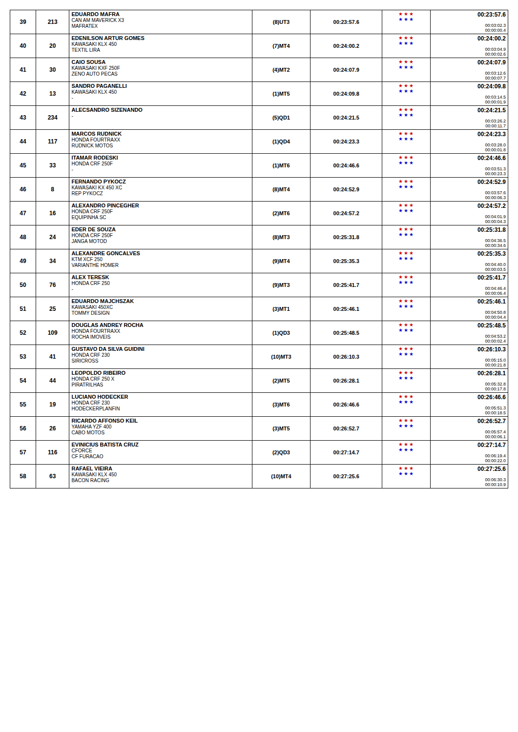| 39 | 213 | EDUARDO MAFRA CAN AM MAVERICK X3 MAFRATEX | (8)UT3 | 00:23:57.6 | ★★★ ★★★ | 00:23:57.6 00:03:02.3 00:00:00.4 |
| 40 | 20 | EDENILSON ARTUR GOMES KAWASAKI KLX 450 TEXTIL LIRA | (7)MT4 | 00:24:00.2 | ★★★ ★★★ | 00:24:00.2 00:03:04.9 00:00:02.6 |
| 41 | 30 | CAIO SOUSA KAWASAKI KXF 250F ZENO AUTO PECAS | (4)MT2 | 00:24:07.9 | ★★★ ★★★ | 00:24:07.9 00:03:12.6 00:00:07.7 |
| 42 | 13 | SANDRO PAGANELLI KAWASAKI KLX 450 - | (1)MT5 | 00:24:09.8 | ★★★ ★★★ | 00:24:09.8 00:03:14.5 00:00:01.9 |
| 43 | 234 | ALECSANDRO SIZENANDO - | (5)QD1 | 00:24:21.5 | ★★★ ★★★ | 00:24:21.5 00:03:26.2 00:00:11.7 |
| 44 | 117 | MARCOS RUDNICK HONDA FOURTRAXX RUDNICK MOTOS | (1)QD4 | 00:24:23.3 | ★★★ ★★★ | 00:24:23.3 00:03:28.0 00:00:01.8 |
| 45 | 33 | ITAMAR RODESKI HONDA CRF 250F - | (1)MT6 | 00:24:46.6 | ★★★ ★★★ | 00:24:46.6 00:03:51.3 00:00:23.3 |
| 46 | 8 | FERNANDO PYKOCZ KAWASAKI KX 450 XC REP PYKOCZ | (8)MT4 | 00:24:52.9 | ★★★ ★★★ | 00:24:52.9 00:03:57.6 00:00:06.3 |
| 47 | 16 | ALEXANDRO PINCEGHER HONDA CRF 250F EQUIPINHA SC | (2)MT6 | 00:24:57.2 | ★★★ ★★★ | 00:24:57.2 00:04:01.9 00:00:04.3 |
| 48 | 24 | EDER DE SOUZA HONDA CRF 250F JANGA MOTOD | (8)MT3 | 00:25:31.8 | ★★★ ★★★ | 00:25:31.8 00:04:36.5 00:00:34.6 |
| 49 | 34 | ALEXANDRE GONCALVES KTM XCF 250 VARIANTHE HOMER | (9)MT4 | 00:25:35.3 | ★★★ ★★★ | 00:25:35.3 00:04:40.0 00:00:03.5 |
| 50 | 76 | ALEX TERESK HONDA CRF 250 - | (9)MT3 | 00:25:41.7 | ★★★ ★★★ | 00:25:41.7 00:04:46.4 00:00:06.4 |
| 51 | 25 | EDUARDO MAJCHSZAK KAWASAKI 450XC TOMMY DESIGN | (3)MT1 | 00:25:46.1 | ★★★ ★★★ | 00:25:46.1 00:04:50.8 00:00:04.4 |
| 52 | 109 | DOUGLAS ANDREY ROCHA HONDA FOURTRAXX ROCHA IMOVEIS | (1)QD3 | 00:25:48.5 | ★★★ ★★★ | 00:25:48.5 00:04:53.2 00:00:02.4 |
| 53 | 41 | GUSTAVO DA SILVA GUIDINI HONDA CRF 230 SIRICROSS | (10)MT3 | 00:26:10.3 | ★★★ ★★★ | 00:26:10.3 00:05:15.0 00:00:21.8 |
| 54 | 44 | LEOPOLDO RIBEIRO HONDA CRF 250 X PIRATRILHAS | (2)MT5 | 00:26:28.1 | ★★★ ★★★ | 00:26:28.1 00:05:32.8 00:00:17.8 |
| 55 | 19 | LUCIANO HODECKER HONDA CRF 230 HODECKERPLANFIN | (3)MT6 | 00:26:46.6 | ★★★ ★★★ | 00:26:46.6 00:05:51.3 00:00:18.5 |
| 56 | 26 | RICARDO AFFONSO KEIL YAMAHA YZF 400 CABO MOTOS | (3)MT5 | 00:26:52.7 | ★★★ ★★★ | 00:26:52.7 00:05:57.4 00:00:06.1 |
| 57 | 116 | EVINICIUS BATISTA CRUZ CFORCE CF FURACAO | (2)QD3 | 00:27:14.7 | ★★★ ★★★ | 00:27:14.7 00:06:19.4 00:00:22.0 |
| 58 | 63 | RAFAEL VIEIRA KAWASAKI KLX 450 BACON RACING | (10)MT4 | 00:27:25.6 | ★★★ ★★★ | 00:27:25.6 00:06:30.3 00:00:10.9 |